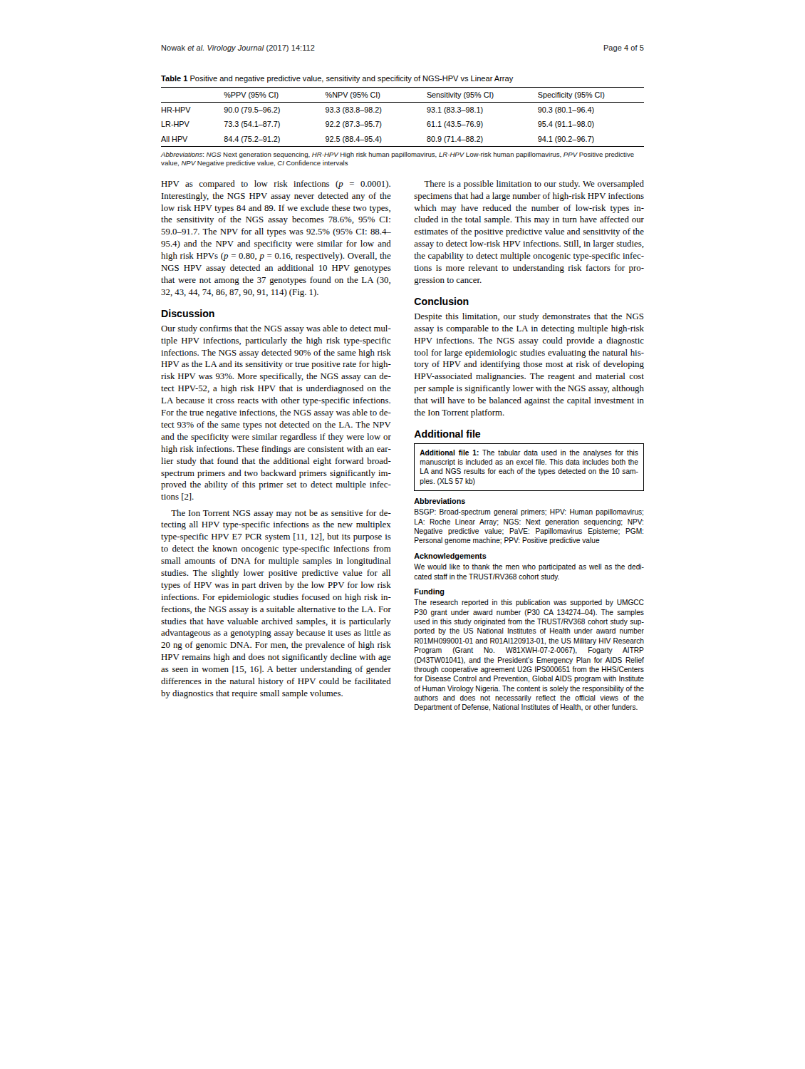Nowak et al. Virology Journal (2017) 14:112
Page 4 of 5
Table 1 Positive and negative predictive value, sensitivity and specificity of NGS-HPV vs Linear Array
| | %PPV (95% CI) | %NPV (95% CI) | Sensitivity (95% CI) | Specificity (95% CI) |
| --- | --- | --- | --- | --- |
| HR-HPV | 90.0 (79.5–96.2) | 93.3 (83.8–98.2) | 93.1 (83.3–98.1) | 90.3 (80.1–96.4) |
| LR-HPV | 73.3 (54.1–87.7) | 92.2 (87.3–95.7) | 61.1 (43.5–76.9) | 95.4 (91.1–98.0) |
| All HPV | 84.4 (75.2–91.2) | 92.5 (88.4–95.4) | 80.9 (71.4–88.2) | 94.1 (90.2–96.7) |
Abbreviations: NGS Next generation sequencing, HR-HPV High risk human papillomavirus, LR-HPV Low-risk human papillomavirus, PPV Positive predictive value, NPV Negative predictive value, CI Confidence intervals
HPV as compared to low risk infections (p = 0.0001). Interestingly, the NGS HPV assay never detected any of the low risk HPV types 84 and 89. If we exclude these two types, the sensitivity of the NGS assay becomes 78.6%, 95% CI: 59.0–91.7. The NPV for all types was 92.5% (95% CI: 88.4–95.4) and the NPV and specificity were similar for low and high risk HPVs (p = 0.80, p = 0.16, respectively). Overall, the NGS HPV assay detected an additional 10 HPV genotypes that were not among the 37 genotypes found on the LA (30, 32, 43, 44, 74, 86, 87, 90, 91, 114) (Fig. 1).
Discussion
Our study confirms that the NGS assay was able to detect multiple HPV infections, particularly the high risk type-specific infections. The NGS assay detected 90% of the same high risk HPV as the LA and its sensitivity or true positive rate for high-risk HPV was 93%. More specifically, the NGS assay can detect HPV-52, a high risk HPV that is underdiagnosed on the LA because it cross reacts with other type-specific infections. For the true negative infections, the NGS assay was able to detect 93% of the same types not detected on the LA. The NPV and the specificity were similar regardless if they were low or high risk infections. These findings are consistent with an earlier study that found that the additional eight forward broad-spectrum primers and two backward primers significantly improved the ability of this primer set to detect multiple infections [2].
The Ion Torrent NGS assay may not be as sensitive for detecting all HPV type-specific infections as the new multiplex type-specific HPV E7 PCR system [11, 12], but its purpose is to detect the known oncogenic type-specific infections from small amounts of DNA for multiple samples in longitudinal studies. The slightly lower positive predictive value for all types of HPV was in part driven by the low PPV for low risk infections. For epidemiologic studies focused on high risk infections, the NGS assay is a suitable alternative to the LA. For studies that have valuable archived samples, it is particularly advantageous as a genotyping assay because it uses as little as 20 ng of genomic DNA. For men, the prevalence of high risk HPV remains high and does not significantly decline with age as seen in women [15, 16]. A better understanding of gender differences in the natural history of HPV could be facilitated by diagnostics that require small sample volumes.
There is a possible limitation to our study. We oversampled specimens that had a large number of high-risk HPV infections which may have reduced the number of low-risk types included in the total sample. This may in turn have affected our estimates of the positive predictive value and sensitivity of the assay to detect low-risk HPV infections. Still, in larger studies, the capability to detect multiple oncogenic type-specific infections is more relevant to understanding risk factors for progression to cancer.
Conclusion
Despite this limitation, our study demonstrates that the NGS assay is comparable to the LA in detecting multiple high-risk HPV infections. The NGS assay could provide a diagnostic tool for large epidemiologic studies evaluating the natural history of HPV and identifying those most at risk of developing HPV-associated malignancies. The reagent and material cost per sample is significantly lower with the NGS assay, although that will have to be balanced against the capital investment in the Ion Torrent platform.
Additional file
Additional file 1: The tabular data used in the analyses for this manuscript is included as an excel file. This data includes both the LA and NGS results for each of the types detected on the 10 samples. (XLS 57 kb)
Abbreviations
BSGP: Broad-spectrum general primers; HPV: Human papillomavirus; LA: Roche Linear Array; NGS: Next generation sequencing; NPV: Negative predictive value; PaVE: Papillomavirus Episteme; PGM: Personal genome machine; PPV: Positive predictive value
Acknowledgements
We would like to thank the men who participated as well as the dedicated staff in the TRUST/RV368 cohort study.
Funding
The research reported in this publication was supported by UMGCC P30 grant under award number (P30 CA 134274–04). The samples used in this study originated from the TRUST/RV368 cohort study supported by the US National Institutes of Health under award number R01MH099001-01 and R01AI120913-01, the US Military HIV Research Program (Grant No. W81XWH-07-2-0067), Fogarty AITRP (D43TW01041), and the President’s Emergency Plan for AIDS Relief through cooperative agreement U2G IPS000651 from the HHS/Centers for Disease Control and Prevention, Global AIDS program with Institute of Human Virology Nigeria. The content is solely the responsibility of the authors and does not necessarily reflect the official views of the Department of Defense, National Institutes of Health, or other funders.